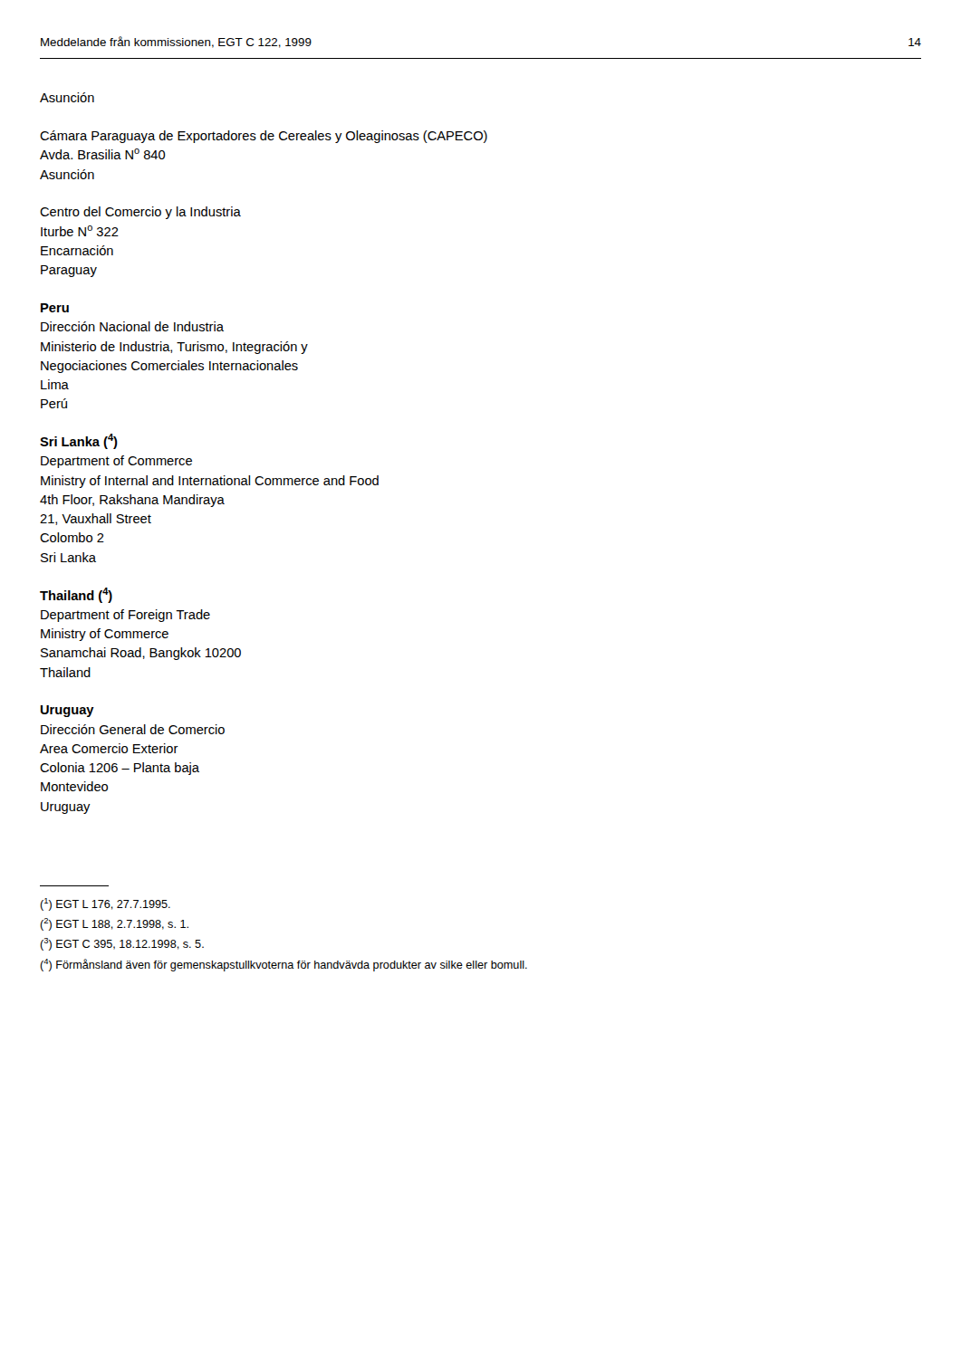Meddelande från kommissionen, EGT C 122, 1999 14
Asunción
Cámara Paraguaya de Exportadores de Cereales y Oleaginosas (CAPECO)
Avda. Brasilia No 840
Asunción
Centro del Comercio y la Industria
Iturbe No 322
Encarnación
Paraguay
Peru
Dirección Nacional de Industria
Ministerio de Industria, Turismo, Integración y
Negociaciones Comerciales Internacionales
Lima
Perú
Sri Lanka (4)
Department of Commerce
Ministry of Internal and International Commerce and Food
4th Floor, Rakshana Mandiraya
21, Vauxhall Street
Colombo 2
Sri Lanka
Thailand (4)
Department of Foreign Trade
Ministry of Commerce
Sanamchai Road, Bangkok 10200
Thailand
Uruguay
Dirección General de Comercio
Area Comercio Exterior
Colonia 1206 – Planta baja
Montevideo
Uruguay
(1) EGT L 176, 27.7.1995.
(2) EGT L 188, 2.7.1998, s. 1.
(3) EGT C 395, 18.12.1998, s. 5.
(4) Förmånsland även för gemenskapstullkvoterna för handvävda produkter av silke eller bomull.